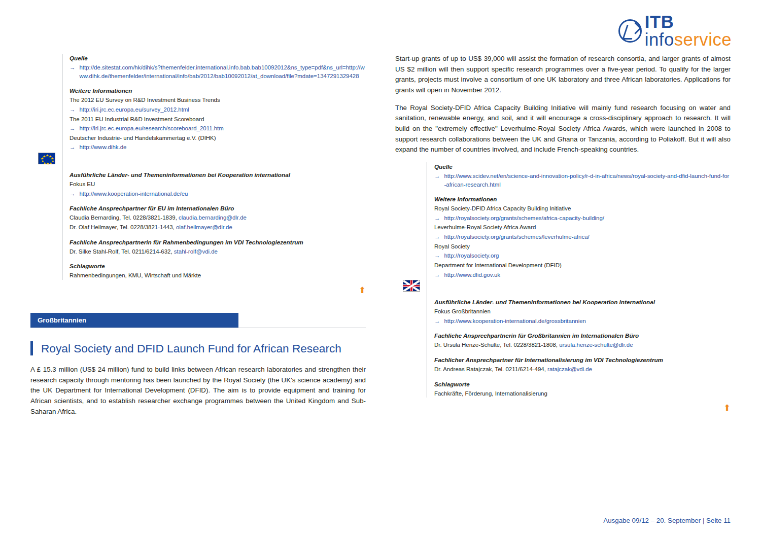ITB
info service
Quelle
→ http://de.sitestat.com/hk/dihk/s?themenfelder.international.info.bab.bab10092012&ns_type=pdf&ns_url=http://www.dihk.de/themenfelder/international/info/bab/2012/bab10092012/at_download/file?mdate=1347291329428
Weitere Informationen
The 2012 EU Survey on R&D Investment Business Trends
→ http://iri.jrc.ec.europa.eu/survey_2012.html
The 2011 EU Industrial R&D Investment Scoreboard
→ http://iri.jrc.ec.europa.eu/research/scoreboard_2011.htm
Deutscher Industrie- und Handelskammertag e.V. (DIHK)
→ http://www.dihk.de
★ ★ ★ ★ ★ ★ ★ ★ ★ ★
Ausführliche Länder- und Themeninformationen bei Kooperation international
Fokus EU
→ http://www.kooperation-international.de/eu
Fachliche Ansprechpartner für EU im Internationalen Büro
Claudia Bernarding, Tel. 0228/3821-1839, claudia.bernarding@dlr.de
Dr. Olaf Heilmayer, Tel. 0228/3821-1443, olaf.heilmayer@dlr.de
Fachliche Ansprechpartnerin für Rahmenbedingungen im VDI Technologiezentrum
Dr. Silke Stahl-Rolf, Tel. 0211/6214-632, stahl-rolf@vdi.de
Schlagworte
Rahmenbedingungen, KMU, Wirtschaft und Märkte
⬆
Großbritannien
Royal Society and DFID Launch Fund for African Research
A £ 15.3 million (US$ 24 million) fund to build links between African research laboratories and strengthen their research capacity through mentoring has been launched by the Royal Society (the UK's science academy) and the UK Department for International Development (DFID). The aim is to provide equipment and training for African scientists, and to establish researcher exchange programmes between the United Kingdom and Sub-Saharan Africa.
Start-up grants of up to US$ 39,000 will assist the formation of research consortia, and larger grants of almost US $2 million will then support specific research programmes over a five-year period. To qualify for the larger grants, projects must involve a consortium of one UK laboratory and three African laboratories. Applications for grants will open in November 2012.
The Royal Society-DFID Africa Capacity Building Initiative will mainly fund research focusing on water and sanitation, renewable energy, and soil, and it will encourage a cross-disciplinary approach to research. It will build on the "extremely effective" Leverhulme-Royal Society Africa Awards, which were launched in 2008 to support research collaborations between the UK and Ghana or Tanzania, according to Poliakoff. But it will also expand the number of countries involved, and include French-speaking countries.
Quelle
→ http://www.scidev.net/en/science-and-innovation-policy/r-d-in-africa/news/royal-society-and-dfid-launch-fund-for-african-research.html
Weitere Informationen
Royal Society-DFID Africa Capacity Building Initiative
→ http://royalsociety.org/grants/schemes/africa-capacity-building/
Leverhulme-Royal Society Africa Award
→ http://royalsociety.org/grants/schemes/leverhulme-africa/
Royal Society
→ http://royalsociety.org
Department for International Development (DFID)
→ http://www.dfid.gov.uk
Ausführliche Länder- und Themeninformationen bei Kooperation international
Fokus Großbritannien
→ http://www.kooperation-international.de/grossbritannien
Fachliche Ansprechpartnerin für Großbritannien im Internationalen Büro
Dr. Ursula Henze-Schulte, Tel. 0228/3821-1808, ursula.henze-schulte@dlr.de
Fachlicher Ansprechpartner für Internationalisierung im VDI Technologiezentrum
Dr. Andreas Ratajczak, Tel. 0211/6214-494, ratajczak@vdi.de
Schlagworte
Fachkräfte, Förderung, Internationalisierung
⬆
Ausgabe 09/12 – 20. September | Seite 11